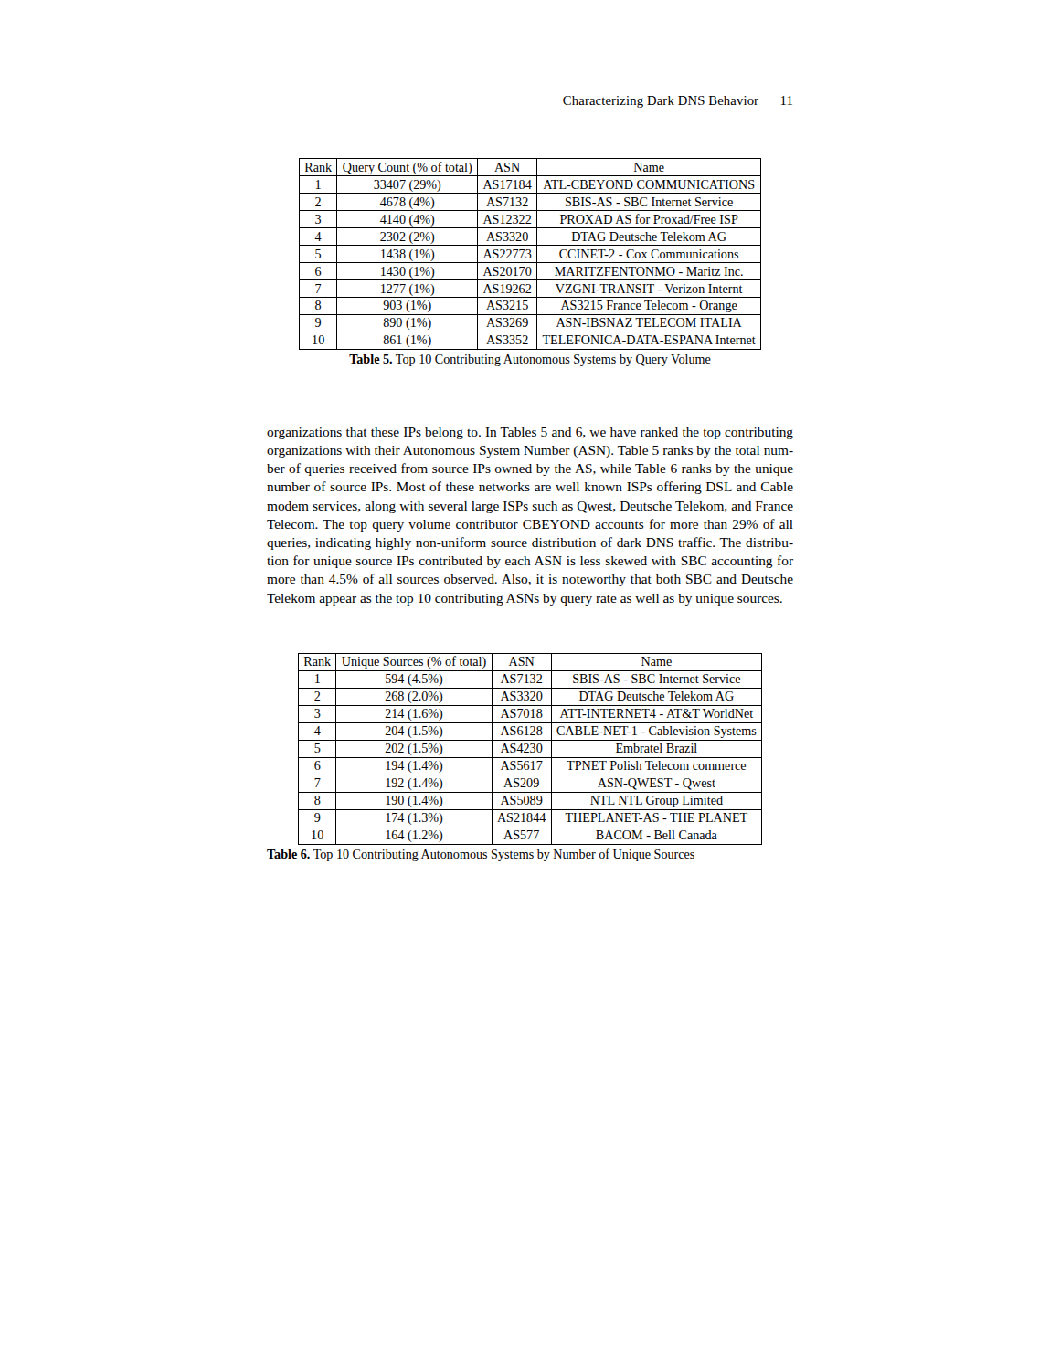Characterizing Dark DNS Behavior11
| Rank | Query Count (% of total) | ASN | Name |
| --- | --- | --- | --- |
| 1 | 33407 (29%) | AS17184 | ATL-CBEYOND COMMUNICATIONS |
| 2 | 4678 (4%) | AS7132 | SBIS-AS - SBC Internet Service |
| 3 | 4140 (4%) | AS12322 | PROXAD AS for Proxad/Free ISP |
| 4 | 2302 (2%) | AS3320 | DTAG Deutsche Telekom AG |
| 5 | 1438 (1%) | AS22773 | CCINET-2 - Cox Communications |
| 6 | 1430 (1%) | AS20170 | MARITZFENTONMO - Maritz Inc. |
| 7 | 1277 (1%) | AS19262 | VZGNI-TRANSIT - Verizon Internt |
| 8 | 903 (1%) | AS3215 | AS3215 France Telecom - Orange |
| 9 | 890 (1%) | AS3269 | ASN-IBSNAZ TELECOM ITALIA |
| 10 | 861 (1%) | AS3352 | TELEFONICA-DATA-ESPANA Internet |
Table 5. Top 10 Contributing Autonomous Systems by Query Volume
organizations that these IPs belong to. In Tables 5 and 6, we have ranked the top contributing organizations with their Autonomous System Number (ASN). Table 5 ranks by the total number of queries received from source IPs owned by the AS, while Table 6 ranks by the unique number of source IPs. Most of these networks are well known ISPs offering DSL and Cable modem services, along with several large ISPs such as Qwest, Deutsche Telekom, and France Telecom. The top query volume contributor CBEYOND accounts for more than 29% of all queries, indicating highly non-uniform source distribution of dark DNS traffic. The distribution for unique source IPs contributed by each ASN is less skewed with SBC accounting for more than 4.5% of all sources observed. Also, it is noteworthy that both SBC and Deutsche Telekom appear as the top 10 contributing ASNs by query rate as well as by unique sources.
| Rank | Unique Sources (% of total) | ASN | Name |
| --- | --- | --- | --- |
| 1 | 594 (4.5%) | AS7132 | SBIS-AS - SBC Internet Service |
| 2 | 268 (2.0%) | AS3320 | DTAG Deutsche Telekom AG |
| 3 | 214 (1.6%) | AS7018 | ATT-INTERNET4 - AT&T WorldNet |
| 4 | 204 (1.5%) | AS6128 | CABLE-NET-1 - Cablevision Systems |
| 5 | 202 (1.5%) | AS4230 | Embratel Brazil |
| 6 | 194 (1.4%) | AS5617 | TPNET Polish Telecom commerce |
| 7 | 192 (1.4%) | AS209 | ASN-QWEST - Qwest |
| 8 | 190 (1.4%) | AS5089 | NTL NTL Group Limited |
| 9 | 174 (1.3%) | AS21844 | THEPLANET-AS - THE PLANET |
| 10 | 164 (1.2%) | AS577 | BACOM - Bell Canada |
Table 6. Top 10 Contributing Autonomous Systems by Number of Unique Sources